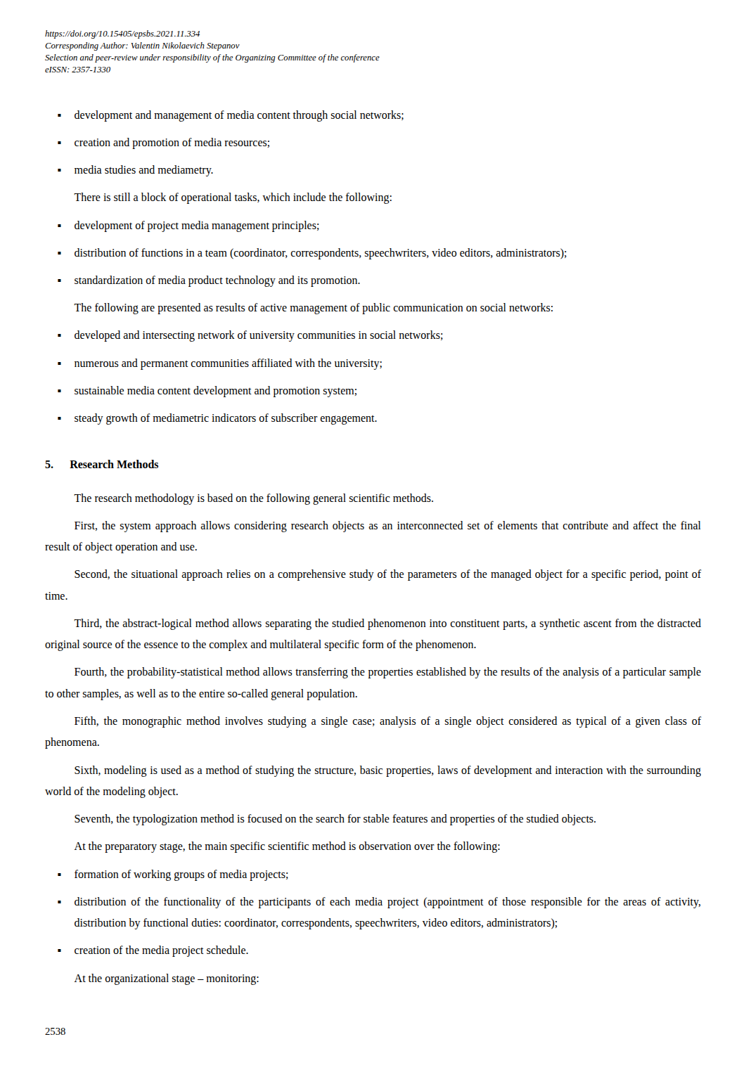https://doi.org/10.15405/epsbs.2021.11.334
Corresponding Author: Valentin Nikolaevich Stepanov
Selection and peer-review under responsibility of the Organizing Committee of the conference
eISSN: 2357-1330
development and management of media content through social networks;
creation and promotion of media resources;
media studies and mediametry.
There is still a block of operational tasks, which include the following:
development of project media management principles;
distribution of functions in a team (coordinator, correspondents, speechwriters, video editors, administrators);
standardization of media product technology and its promotion.
The following are presented as results of active management of public communication on social networks:
developed and intersecting network of university communities in social networks;
numerous and permanent communities affiliated with the university;
sustainable media content development and promotion system;
steady growth of mediametric indicators of subscriber engagement.
5. Research Methods
The research methodology is based on the following general scientific methods.
First, the system approach allows considering research objects as an interconnected set of elements that contribute and affect the final result of object operation and use.
Second, the situational approach relies on a comprehensive study of the parameters of the managed object for a specific period, point of time.
Third, the abstract-logical method allows separating the studied phenomenon into constituent parts, a synthetic ascent from the distracted original source of the essence to the complex and multilateral specific form of the phenomenon.
Fourth, the probability-statistical method allows transferring the properties established by the results of the analysis of a particular sample to other samples, as well as to the entire so-called general population.
Fifth, the monographic method involves studying a single case; analysis of a single object considered as typical of a given class of phenomena.
Sixth, modeling is used as a method of studying the structure, basic properties, laws of development and interaction with the surrounding world of the modeling object.
Seventh, the typologization method is focused on the search for stable features and properties of the studied objects.
At the preparatory stage, the main specific scientific method is observation over the following:
formation of working groups of media projects;
distribution of the functionality of the participants of each media project (appointment of those responsible for the areas of activity, distribution by functional duties: coordinator, correspondents, speechwriters, video editors, administrators);
creation of the media project schedule.
At the organizational stage – monitoring:
2538